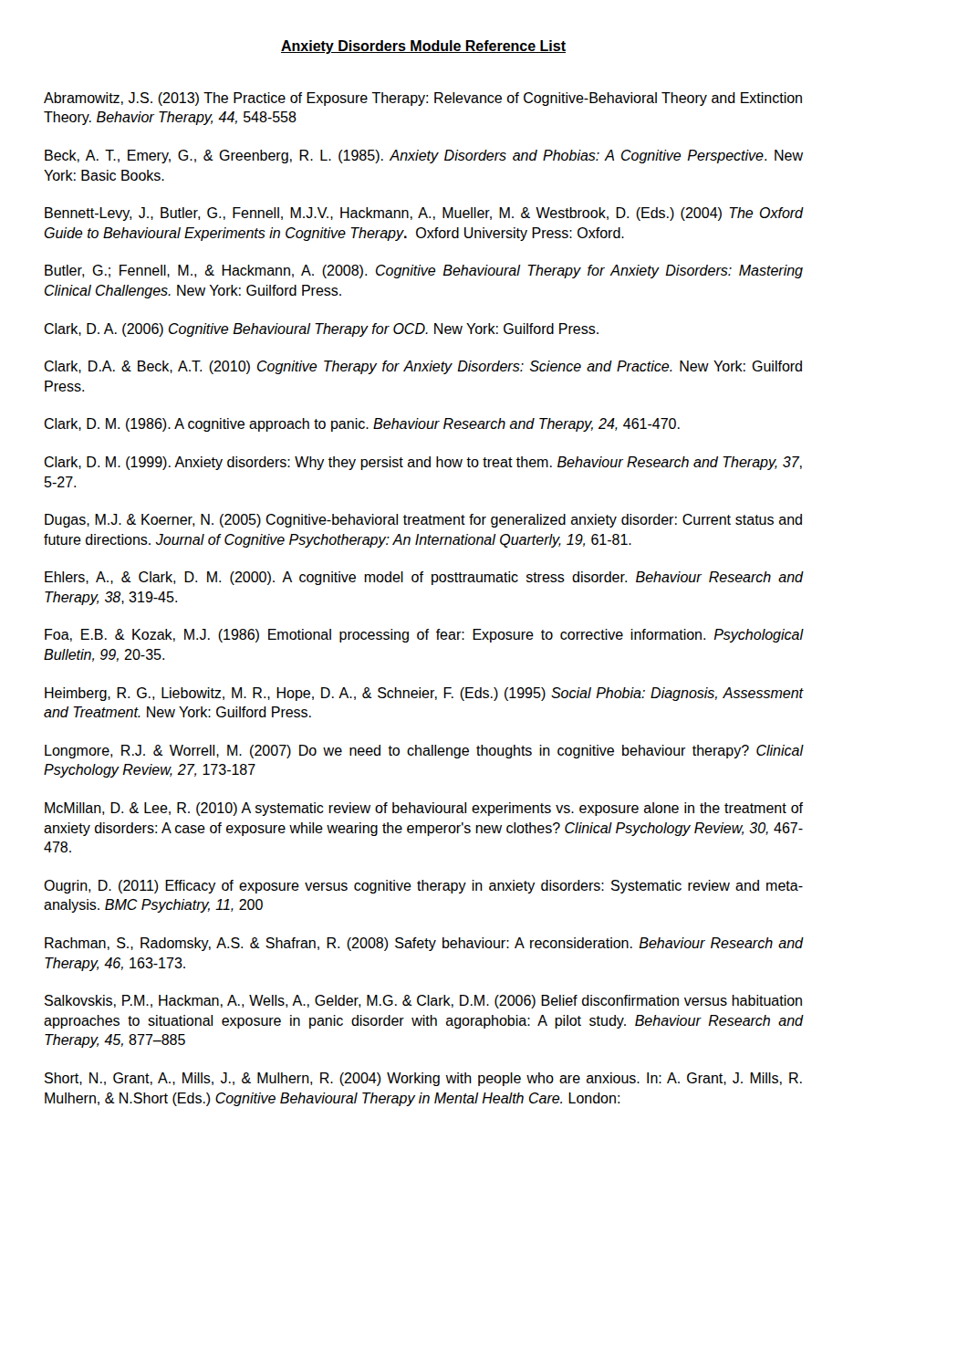Anxiety Disorders Module Reference List
Abramowitz, J.S. (2013) The Practice of Exposure Therapy: Relevance of Cognitive-Behavioral Theory and Extinction Theory. Behavior Therapy, 44, 548-558
Beck, A. T., Emery, G., & Greenberg, R. L. (1985). Anxiety Disorders and Phobias: A Cognitive Perspective. New York: Basic Books.
Bennett-Levy, J., Butler, G., Fennell, M.J.V., Hackmann, A., Mueller, M. & Westbrook, D. (Eds.) (2004) The Oxford Guide to Behavioural Experiments in Cognitive Therapy. Oxford University Press: Oxford.
Butler, G.; Fennell, M., & Hackmann, A. (2008). Cognitive Behavioural Therapy for Anxiety Disorders: Mastering Clinical Challenges. New York: Guilford Press.
Clark, D. A. (2006) Cognitive Behavioural Therapy for OCD. New York: Guilford Press.
Clark, D.A. & Beck, A.T. (2010) Cognitive Therapy for Anxiety Disorders: Science and Practice. New York: Guilford Press.
Clark, D. M. (1986). A cognitive approach to panic. Behaviour Research and Therapy, 24, 461-470.
Clark, D. M. (1999). Anxiety disorders: Why they persist and how to treat them. Behaviour Research and Therapy, 37, 5-27.
Dugas, M.J. & Koerner, N. (2005) Cognitive-behavioral treatment for generalized anxiety disorder: Current status and future directions. Journal of Cognitive Psychotherapy: An International Quarterly, 19, 61-81.
Ehlers, A., & Clark, D. M. (2000). A cognitive model of posttraumatic stress disorder. Behaviour Research and Therapy, 38, 319-45.
Foa, E.B. & Kozak, M.J. (1986) Emotional processing of fear: Exposure to corrective information. Psychological Bulletin, 99, 20-35.
Heimberg, R. G., Liebowitz, M. R., Hope, D. A., & Schneier, F. (Eds.) (1995) Social Phobia: Diagnosis, Assessment and Treatment. New York: Guilford Press.
Longmore, R.J. & Worrell, M. (2007) Do we need to challenge thoughts in cognitive behaviour therapy? Clinical Psychology Review, 27, 173-187
McMillan, D. & Lee, R. (2010) A systematic review of behavioural experiments vs. exposure alone in the treatment of anxiety disorders: A case of exposure while wearing the emperor's new clothes? Clinical Psychology Review, 30, 467-478.
Ougrin, D. (2011) Efficacy of exposure versus cognitive therapy in anxiety disorders: Systematic review and meta-analysis. BMC Psychiatry, 11, 200
Rachman, S., Radomsky, A.S. & Shafran, R. (2008) Safety behaviour: A reconsideration. Behaviour Research and Therapy, 46, 163-173.
Salkovskis, P.M., Hackman, A., Wells, A., Gelder, M.G. & Clark, D.M. (2006) Belief disconfirmation versus habituation approaches to situational exposure in panic disorder with agoraphobia: A pilot study. Behaviour Research and Therapy, 45, 877–885
Short, N., Grant, A., Mills, J., & Mulhern, R. (2004) Working with people who are anxious. In: A. Grant, J. Mills, R. Mulhern, & N.Short (Eds.) Cognitive Behavioural Therapy in Mental Health Care. London: